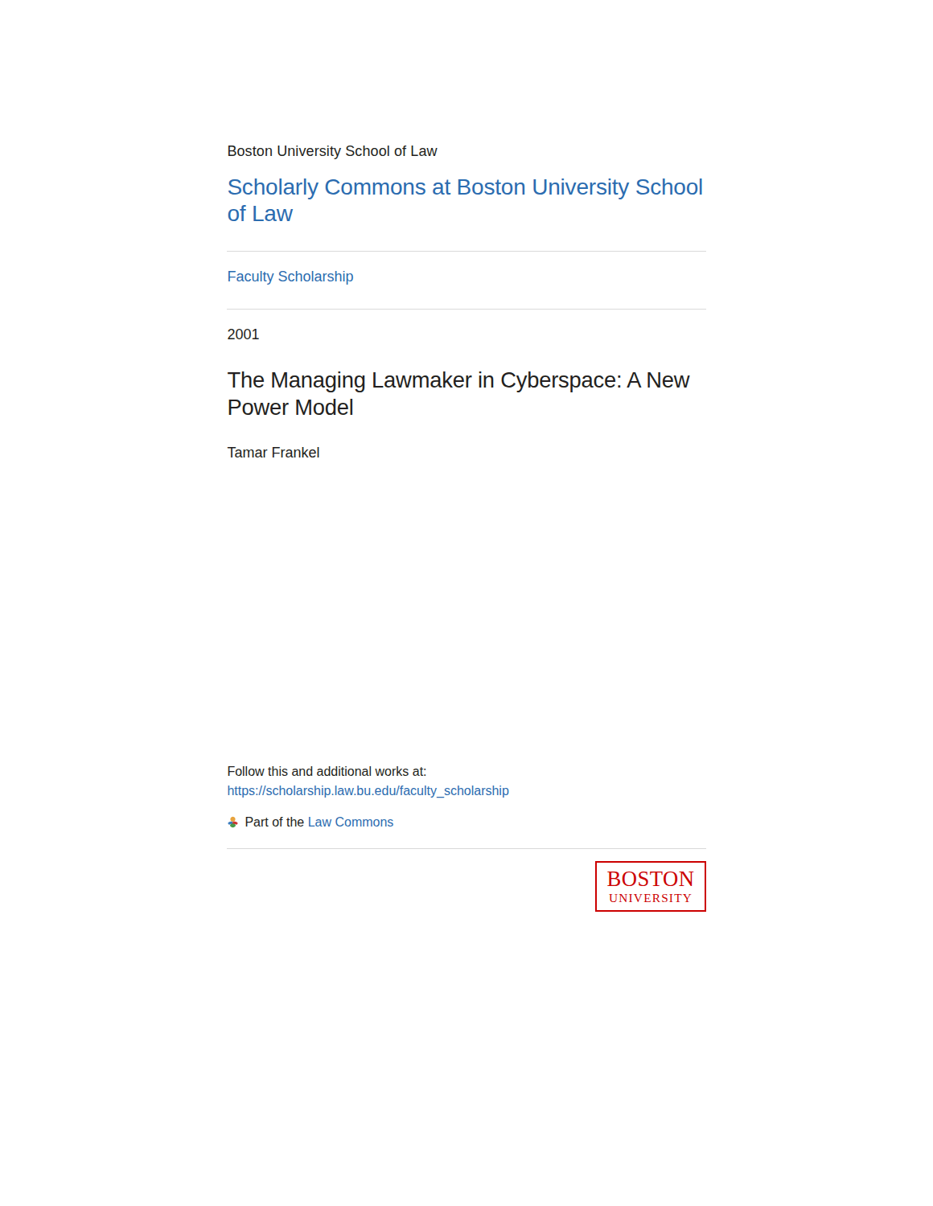Boston University School of Law
Scholarly Commons at Boston University School of Law
Faculty Scholarship
2001
The Managing Lawmaker in Cyberspace: A New Power Model
Tamar Frankel
Follow this and additional works at: https://scholarship.law.bu.edu/faculty_scholarship
Part of the Law Commons
BOSTON UNIVERSITY